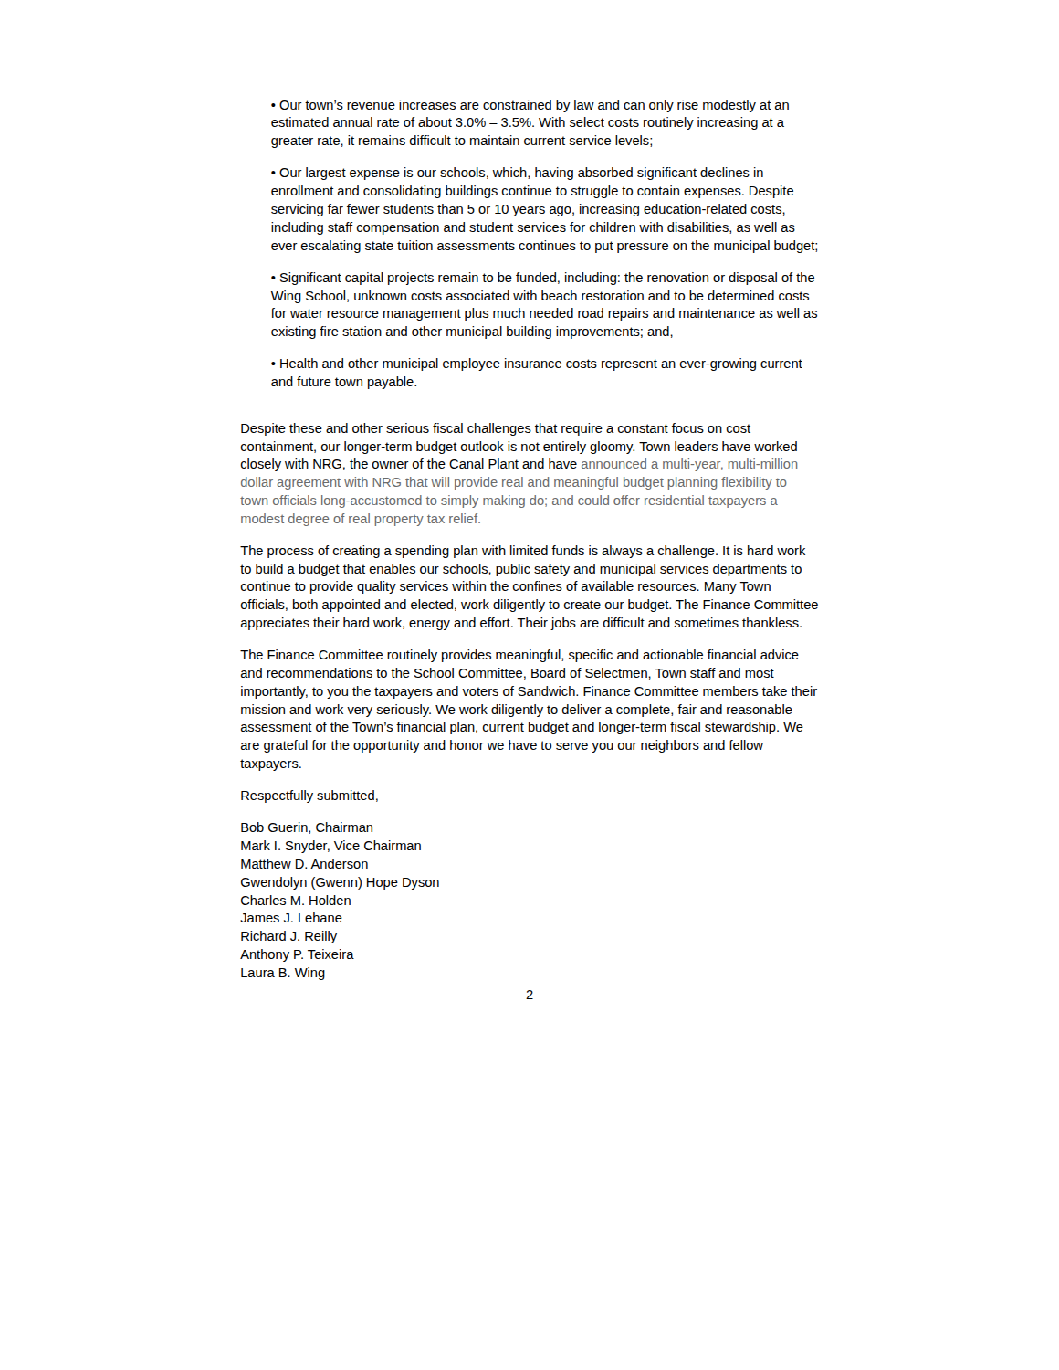• Our town’s revenue increases are constrained by law and can only rise modestly at an estimated annual rate of about 3.0% – 3.5%. With select costs routinely increasing at a greater rate, it remains difficult to maintain current service levels;
• Our largest expense is our schools, which, having absorbed significant declines in enrollment and consolidating buildings continue to struggle to contain expenses. Despite servicing far fewer students than 5 or 10 years ago, increasing education-related costs, including staff compensation and student services for children with disabilities, as well as ever escalating state tuition assessments continues to put pressure on the municipal budget;
• Significant capital projects remain to be funded, including: the renovation or disposal of the Wing School, unknown costs associated with beach restoration and to be determined costs for water resource management plus much needed road repairs and maintenance as well as existing fire station and other municipal building improvements; and,
• Health and other municipal employee insurance costs represent an ever-growing current and future town payable.
Despite these and other serious fiscal challenges that require a constant focus on cost containment, our longer-term budget outlook is not entirely gloomy. Town leaders have worked closely with NRG, the owner of the Canal Plant and have announced a multi-year, multi-million dollar agreement with NRG that will provide real and meaningful budget planning flexibility to town officials long-accustomed to simply making do; and could offer residential taxpayers a modest degree of real property tax relief.
The process of creating a spending plan with limited funds is always a challenge. It is hard work to build a budget that enables our schools, public safety and municipal services departments to continue to provide quality services within the confines of available resources. Many Town officials, both appointed and elected, work diligently to create our budget. The Finance Committee appreciates their hard work, energy and effort. Their jobs are difficult and sometimes thankless.
The Finance Committee routinely provides meaningful, specific and actionable financial advice and recommendations to the School Committee, Board of Selectmen, Town staff and most importantly, to you the taxpayers and voters of Sandwich. Finance Committee members take their mission and work very seriously. We work diligently to deliver a complete, fair and reasonable assessment of the Town’s financial plan, current budget and longer-term fiscal stewardship. We are grateful for the opportunity and honor we have to serve you our neighbors and fellow taxpayers.
Respectfully submitted,
Bob Guerin, Chairman
Mark I. Snyder, Vice Chairman
Matthew D. Anderson
Gwendolyn (Gwenn) Hope Dyson
Charles M. Holden
James J. Lehane
Richard J. Reilly
Anthony P. Teixeira
Laura B. Wing
2